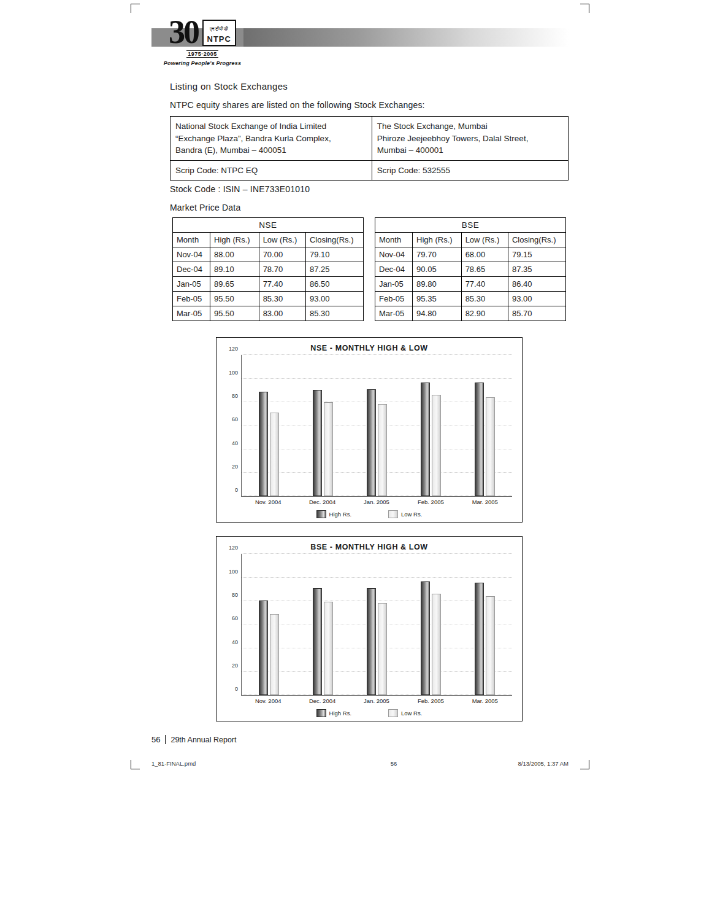30 एनटीपीसी
NTPC
1975·2005
Powering People's Progress
Listing on Stock Exchanges
NTPC equity shares are listed on the following Stock Exchanges:
| National Stock Exchange of India Limited “Exchange Plaza”, Bandra Kurla Complex, Bandra (E), Mumbai – 400051 | The Stock Exchange, Mumbai Phiroze Jeejeebhoy Towers, Dalal Street, Mumbai – 400001 |
| Scrip Code: NTPC EQ | Scrip Code: 532555 |
Stock Code : ISIN – INE733E01010
Market Price Data
| NSE |
| --- |
| Month | High (Rs.) | Low (Rs.) | Closing(Rs.) |
| Nov-04 | 88.00 | 70.00 | 79.10 |
| Dec-04 | 89.10 | 78.70 | 87.25 |
| Jan-05 | 89.65 | 77.40 | 86.50 |
| Feb-05 | 95.50 | 85.30 | 93.00 |
| Mar-05 | 95.50 | 83.00 | 85.30 |
| BSE |
| --- |
| Month | High (Rs.) | Low (Rs.) | Closing(Rs.) |
| Nov-04 | 79.70 | 68.00 | 79.15 |
| Dec-04 | 90.05 | 78.65 | 87.35 |
| Jan-05 | 89.80 | 77.40 | 86.40 |
| Feb-05 | 95.35 | 85.30 | 93.00 |
| Mar-05 | 94.80 | 82.90 | 85.70 |
NSE - MONTHLY HIGH & LOW
0
20
40
60
80
100
120
Nov. 2004 Dec. 2004 Jan. 2005 Feb. 2005 Mar. 2005
High Rs.
Low Rs.
BSE - MONTHLY HIGH & LOW
0
20
40
60
80
100
120
Nov. 2004 Dec. 2004 Jan. 2005 Feb. 2005 Mar. 2005
High Rs.
Low Rs.
56
29th Annual Report
1_81-FINAL.pmd 56 8/13/2005, 1:37 AM